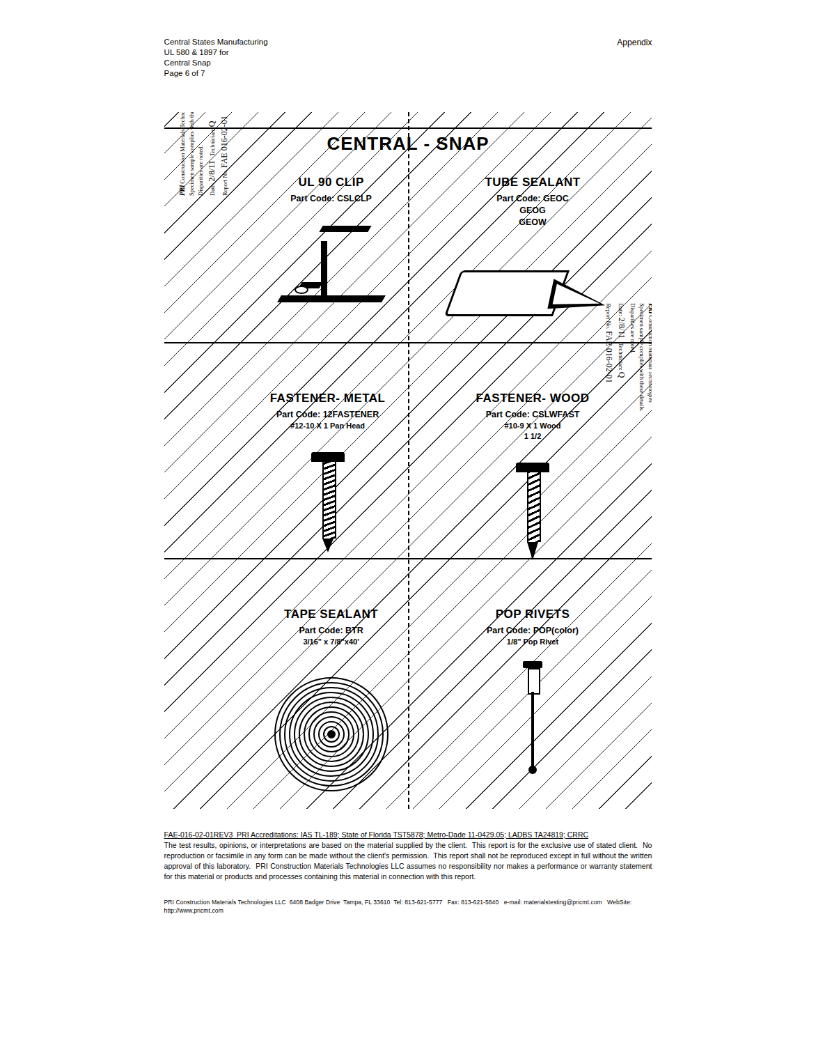Central States Manufacturing
UL 580 & 1897 for
Central Snap
Page 6 of 7
Appendix
CENTRAL - SNAP
UL 90 CLIP
Part Code: CSLCLP
TUBE SEALANT
Part Code: GEOC
GEOG
GEOW
FASTENER- METAL
Part Code: 12FASTENER
#12-10 X 1 Pan Head
FASTENER- WOOD
Part Code: CSLWFAST
#10-9 X 1 Wood
1 1/2
TAPE SEALANT
Part Code: BTR
3/16" x 7/8"x40'
POP RIVETS
Part Code: POP(color)
1/8" Pop Rivet
PRI Construction Materials Technologies Specimen sample complies with these details. Disparities are noted. Date: 2/8/11 Technician: Q Report No. FAE 016-02-01
PRI Construction Materials Technologies Specimen sample complies with these details. Disparities are noted. Date: 2/8/11 Technician: Q Report No. FAE 016-02-01
FAE-016-02-01REV3 PRI Accreditations: IAS TL-189; State of Florida TST5878; Metro-Dade 11-0429.05; LADBS TA24819; CRRC
The test results, opinions, or interpretations are based on the material supplied by the client. This report is for the exclusive use of stated client. No reproduction or facsimile in any form can be made without the client's permission. This report shall not be reproduced except in full without the written approval of this laboratory. PRI Construction Materials Technologies LLC assumes no responsibility nor makes a performance or warranty statement for this material or products and processes containing this material in connection with this report.
PRI Construction Materials Technologies LLC 6408 Badger Drive Tampa, FL 33610 Tel: 813-621-5777 Fax: 813-621-5840 e-mail: materialstesting@pricmt.com WebSite: http://www.pricmt.com